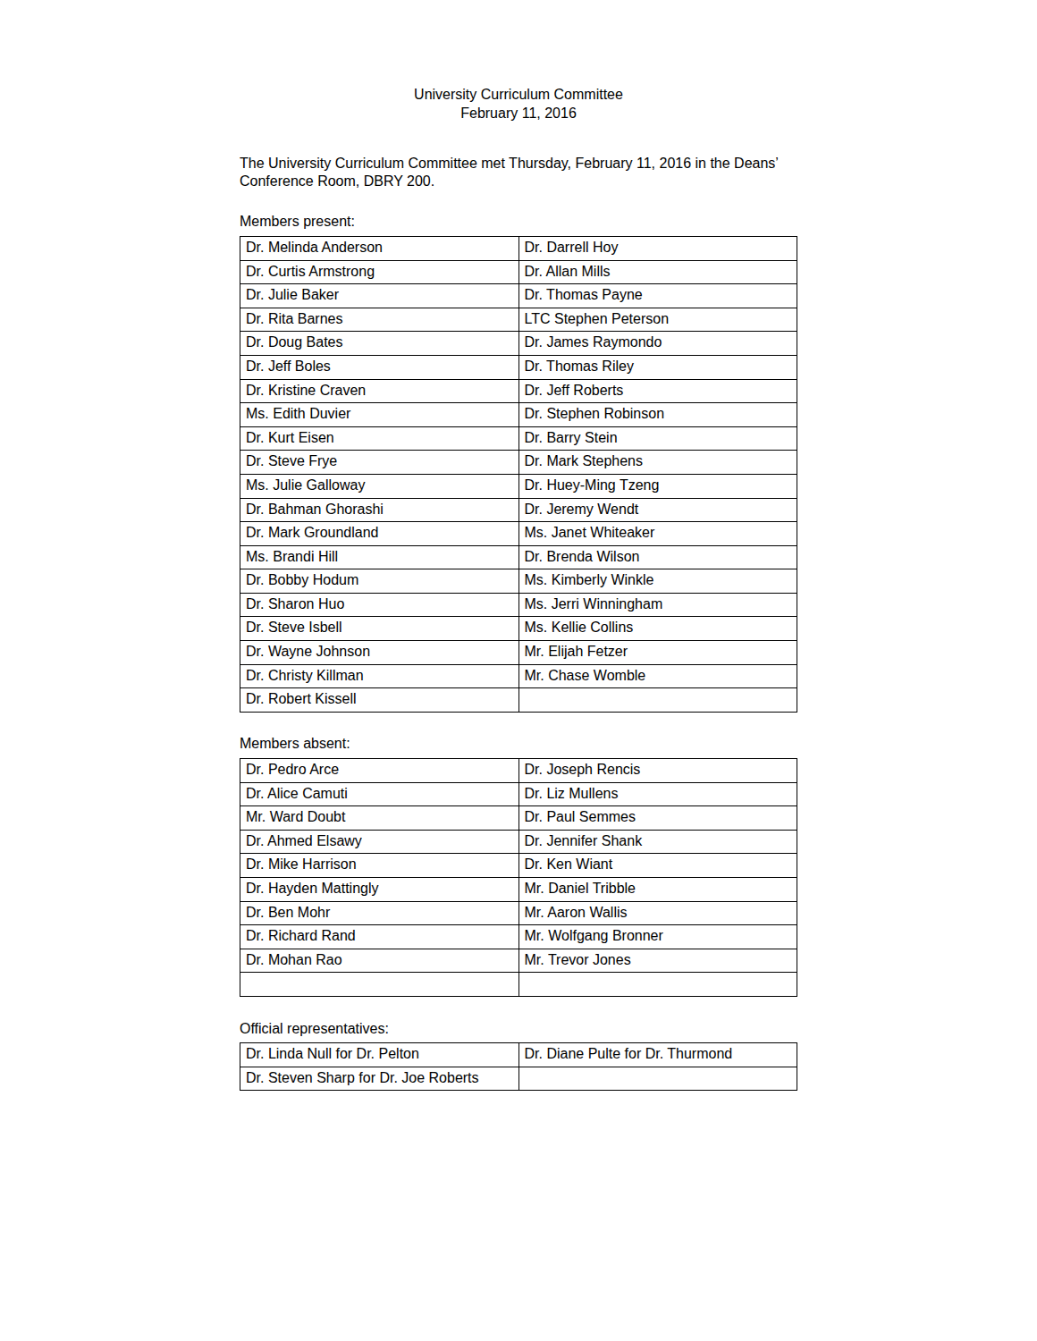University Curriculum Committee February 11, 2016
The University Curriculum Committee met Thursday, February 11, 2016 in the Deans’ Conference Room, DBRY 200.
Members present:
| Dr. Melinda Anderson | Dr. Darrell Hoy |
| Dr. Curtis Armstrong | Dr. Allan Mills |
| Dr. Julie Baker | Dr. Thomas Payne |
| Dr. Rita Barnes | LTC Stephen Peterson |
| Dr. Doug Bates | Dr. James Raymondo |
| Dr. Jeff Boles | Dr. Thomas Riley |
| Dr. Kristine Craven | Dr. Jeff Roberts |
| Ms. Edith Duvier | Dr. Stephen Robinson |
| Dr. Kurt Eisen | Dr. Barry Stein |
| Dr. Steve Frye | Dr. Mark Stephens |
| Ms. Julie Galloway | Dr. Huey-Ming Tzeng |
| Dr. Bahman Ghorashi | Dr. Jeremy Wendt |
| Dr. Mark Groundland | Ms. Janet Whiteaker |
| Ms. Brandi Hill | Dr. Brenda Wilson |
| Dr. Bobby Hodum | Ms. Kimberly Winkle |
| Dr. Sharon Huo | Ms. Jerri Winningham |
| Dr. Steve Isbell | Ms. Kellie Collins |
| Dr. Wayne Johnson | Mr. Elijah Fetzer |
| Dr. Christy Killman | Mr. Chase Womble |
| Dr. Robert Kissell | |
Members absent:
| Dr. Pedro Arce | Dr. Joseph Rencis |
| Dr. Alice Camuti | Dr. Liz Mullens |
| Mr. Ward Doubt | Dr. Paul Semmes |
| Dr. Ahmed Elsawy | Dr. Jennifer Shank |
| Dr. Mike Harrison | Dr. Ken Wiant |
| Dr. Hayden Mattingly | Mr. Daniel Tribble |
| Dr. Ben Mohr | Mr. Aaron Wallis |
| Dr. Richard Rand | Mr. Wolfgang Bronner |
| Dr. Mohan Rao | Mr. Trevor Jones |
Official representatives:
| Dr. Linda Null for Dr. Pelton | Dr. Diane Pulte for Dr. Thurmond |
| Dr. Steven Sharp for Dr. Joe Roberts | |